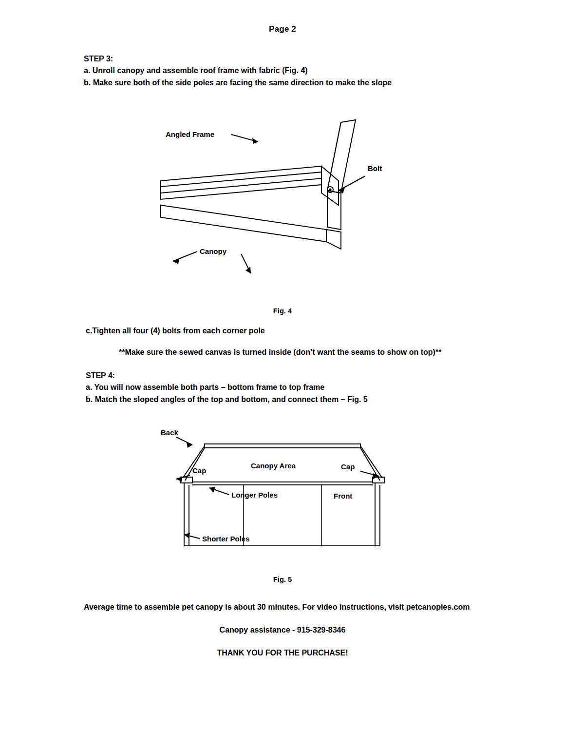Page 2
STEP 3:
a. Unroll canopy and assemble roof frame with fabric (Fig. 4)
b. Make sure both of the side poles are facing the same direction to make the slope
Angled Frame Bolt Canopy
Fig. 4
c.Tighten all four (4) bolts from each corner pole
**Make sure the sewed canvas is turned inside (don’t want the seams to show on top)**
STEP 4:
a. You will now assemble both parts – bottom frame to top frame
b. Match the sloped angles of the top and bottom, and connect them – Fig. 5
Back Canopy Area Cap Cap Longer Poles Front Shorter Poles
Fig. 5
Average time to assemble pet canopy is about 30 minutes. For video instructions, visit petcanopies.com
Canopy assistance - 915-329-8346
THANK YOU FOR THE PURCHASE!